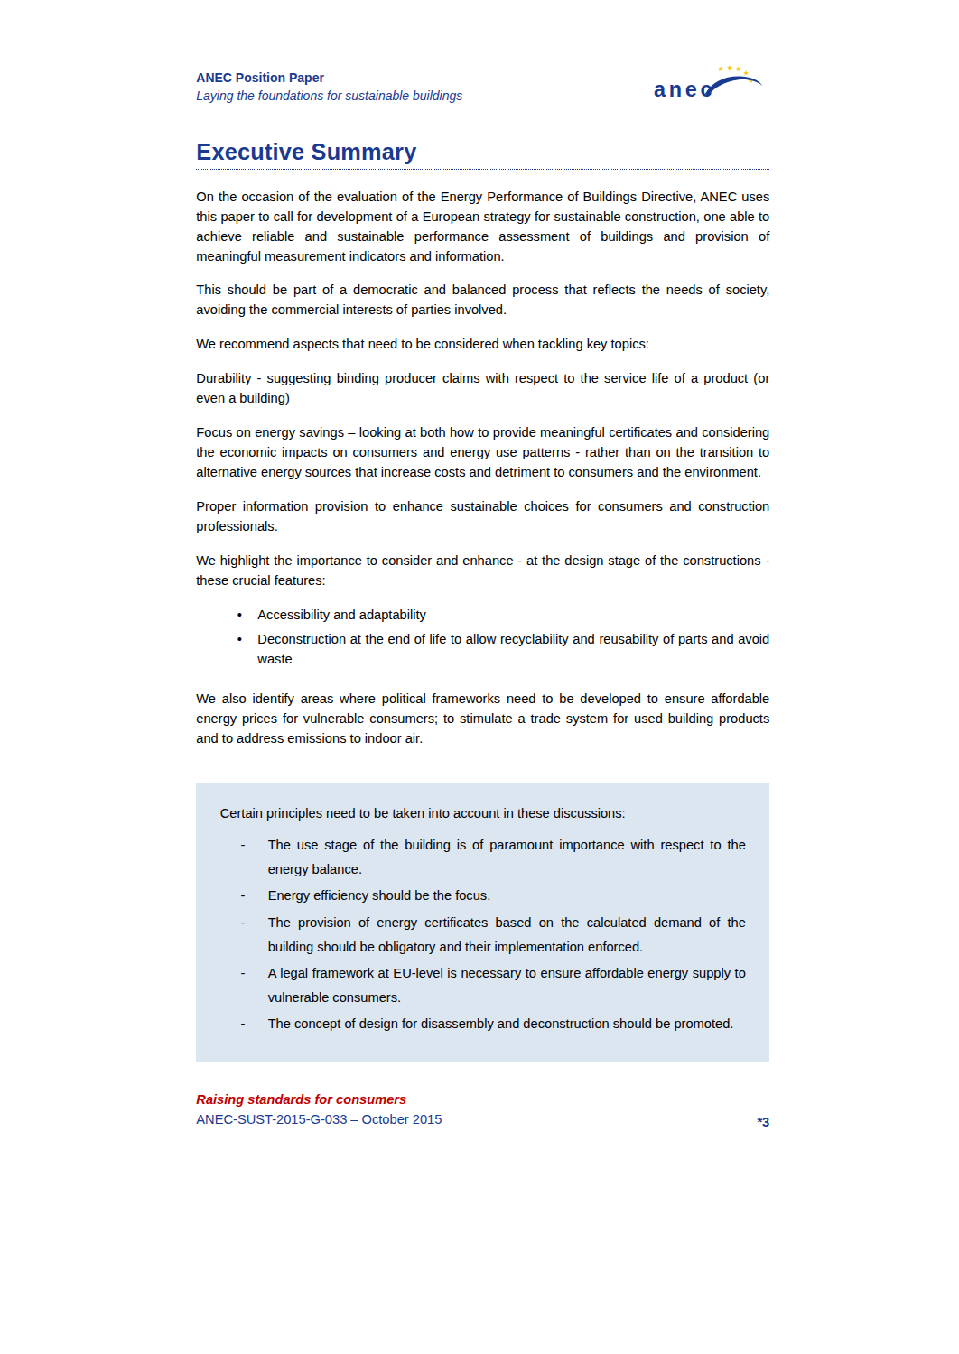ANEC Position Paper
Laying the foundations for sustainable buildings
a n e c
Executive Summary
On the occasion of the evaluation of the Energy Performance of Buildings Directive, ANEC uses this paper to call for development of a European strategy for sustainable construction, one able to achieve reliable and sustainable performance assessment of buildings and provision of meaningful measurement indicators and information.
This should be part of a democratic and balanced process that reflects the needs of society, avoiding the commercial interests of parties involved.
We recommend aspects that need to be considered when tackling key topics:
Durability - suggesting binding producer claims with respect to the service life of a product (or even a building)
Focus on energy savings – looking at both how to provide meaningful certificates and considering the economic impacts on consumers and energy use patterns - rather than on the transition to alternative energy sources that increase costs and detriment to consumers and the environment.
Proper information provision to enhance sustainable choices for consumers and construction professionals.
We highlight the importance to consider and enhance - at the design stage of the constructions - these crucial features:
Accessibility and adaptability
Deconstruction at the end of life to allow recyclability and reusability of parts and avoid waste
We also identify areas where political frameworks need to be developed to ensure affordable energy prices for vulnerable consumers; to stimulate a trade system for used building products and to address emissions to indoor air.
Certain principles need to be taken into account in these discussions:
The use stage of the building is of paramount importance with respect to the energy balance.
Energy efficiency should be the focus.
The provision of energy certificates based on the calculated demand of the building should be obligatory and their implementation enforced.
A legal framework at EU-level is necessary to ensure affordable energy supply to vulnerable consumers.
The concept of design for disassembly and deconstruction should be promoted.
Raising standards for consumers
ANEC-SUST-2015-G-033 – October 2015
*3